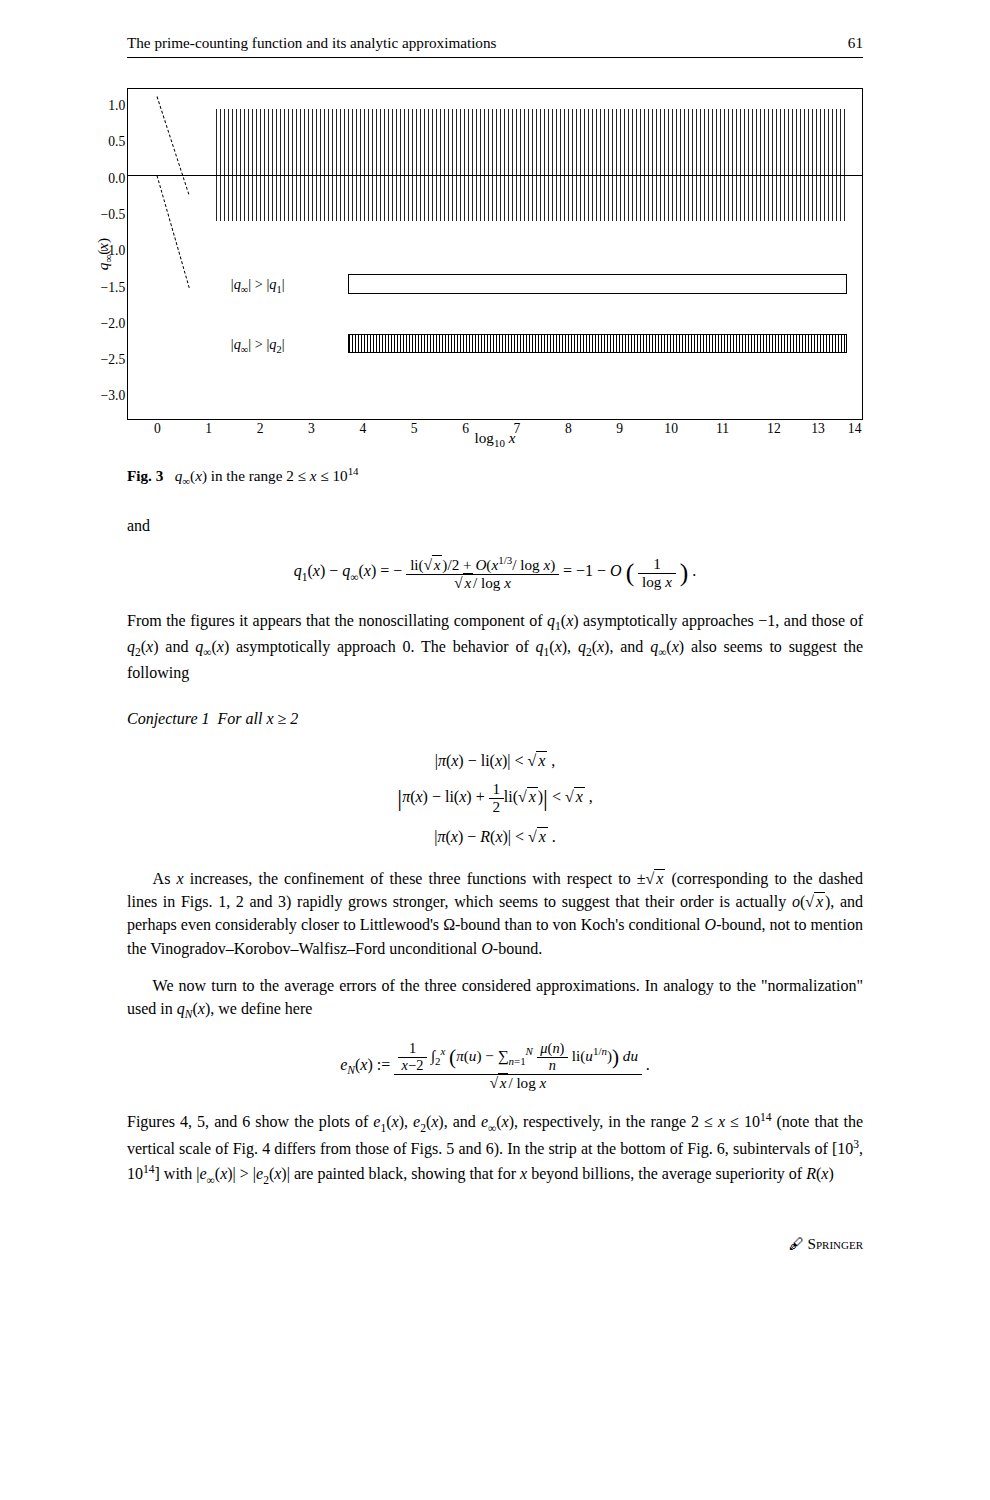The prime-counting function and its analytic approximations 61
q∞(x) 1.0 0.5 0.0 −0.5 −1.0 −1.5 −2.0 −2.5 −3.0 |q∞| > |q1| |q∞| > |q2| 0 1 2 3 4 5 6 7 8 9 10 11 12 13 14
log10 x
Fig. 3 q∞(x) in the range 2 ≤ x ≤ 1014
and
q1(x) − q∞(x) = − li(√x)/2 + O(x1/3/ log x) √x/ log x = −1 − O ( 1 log x ) .
From the figures it appears that the nonoscillating component of q1(x) asymptotically approaches −1, and those of q2(x) and q∞(x) asymptotically approach 0. The behavior of q1(x), q2(x), and q∞(x) also seems to suggest the following
Conjecture 1 For all x ≥ 2
|π(x) − li(x)| < √x ,
|π(x) − li(x) + 12 li(√x)| < √x ,
|π(x) − R(x)| < √x .
As x increases, the confinement of these three functions with respect to ±√x (corresponding to the dashed lines in Figs. 1, 2 and 3) rapidly grows stronger, which seems to suggest that their order is actually o(√x), and perhaps even considerably closer to Littlewood's Ω-bound than to von Koch's conditional O-bound, not to mention the Vinogradov–Korobov–Walfisz–Ford unconditional O-bound.
We now turn to the average errors of the three considered approximations. In analogy to the "normalization" used in qN(x), we define here
eN(x) := 1 x−2 ∫2x (π(u) − ∑n=1N μ(n) n li(u1/n)) du √x/ log x .
Figures 4, 5, and 6 show the plots of e1(x), e2(x), and e∞(x), respectively, in the range 2 ≤ x ≤ 1014 (note that the vertical scale of Fig. 4 differs from those of Figs. 5 and 6). In the strip at the bottom of Fig. 6, subintervals of [103, 1014] with |e∞(x)| > |e2(x)| are painted black, showing that for x beyond billions, the average superiority of R(x)
🖋 Springer